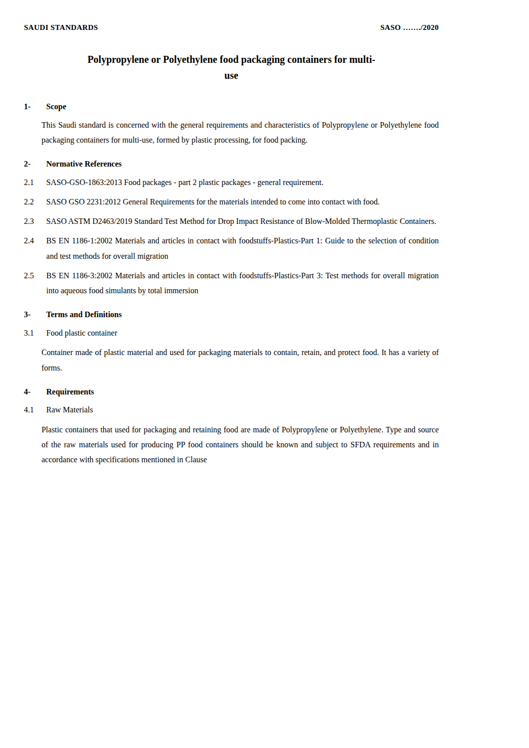SAUDI STANDARDS SASO ……./2020
Polypropylene or Polyethylene food packaging containers for multi-use
1- Scope
This Saudi standard is concerned with the general requirements and characteristics of Polypropylene or Polyethylene food packaging containers for multi-use, formed by plastic processing, for food packing.
2- Normative References
2.1 SASO-GSO-1863:2013 Food packages - part 2 plastic packages - general requirement.
2.2 SASO GSO 2231:2012 General Requirements for the materials intended to come into contact with food.
2.3 SASO ASTM D2463/2019 Standard Test Method for Drop Impact Resistance of Blow-Molded Thermoplastic Containers.
2.4 BS EN 1186-1:2002 Materials and articles in contact with foodstuffs-Plastics-Part 1: Guide to the selection of condition and test methods for overall migration
2.5 BS EN 1186-3:2002 Materials and articles in contact with foodstuffs-Plastics-Part 3: Test methods for overall migration into aqueous food simulants by total immersion
3- Terms and Definitions
3.1 Food plastic container
Container made of plastic material and used for packaging materials to contain, retain, and protect food. It has a variety of forms.
4- Requirements
4.1 Raw Materials
Plastic containers that used for packaging and retaining food are made of Polypropylene or Polyethylene. Type and source of the raw materials used for producing PP food containers should be known and subject to SFDA requirements and in accordance with specifications mentioned in Clause